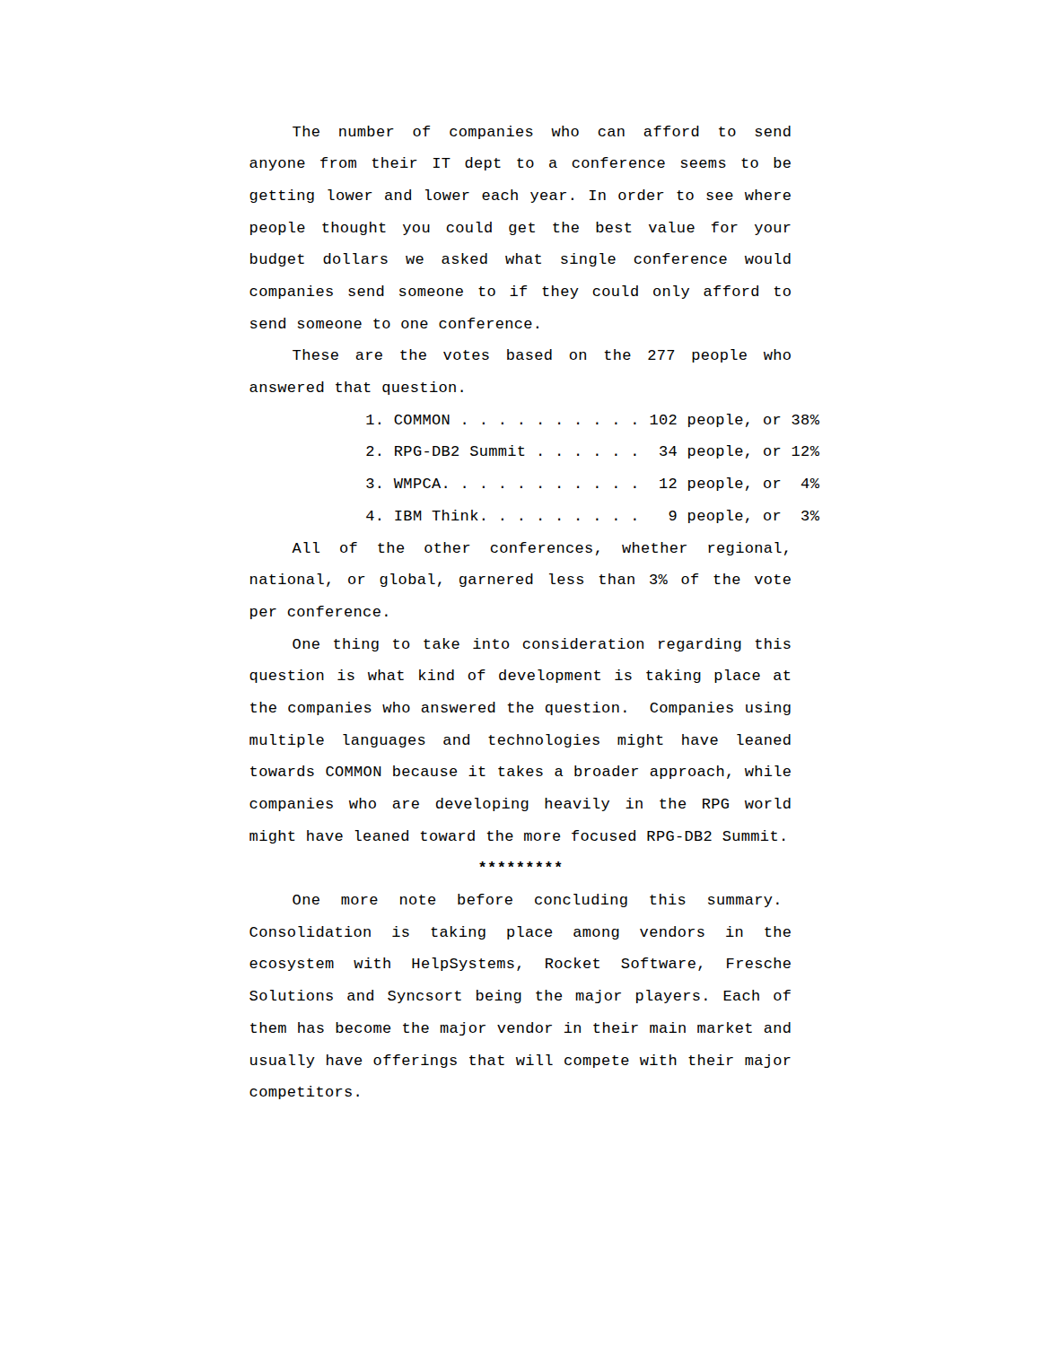The number of companies who can afford to send anyone from their IT dept to a conference seems to be getting lower and lower each year. In order to see where people thought you could get the best value for your budget dollars we asked what single conference would companies send someone to if they could only afford to send someone to one conference.
These are the votes based on the 277 people who answered that question.
1. COMMON . . . . . . . . . . 102 people, or 38%
2. RPG-DB2 Summit . . . . . . 34 people, or 12%
3. WMPCA. . . . . . . . . . . 12 people, or 4%
4. IBM Think. . . . . . . . . 9 people, or 3%
All of the other conferences, whether regional, national, or global, garnered less than 3% of the vote per conference.
One thing to take into consideration regarding this question is what kind of development is taking place at the companies who answered the question. Companies using multiple languages and technologies might have leaned towards COMMON because it takes a broader approach, while companies who are developing heavily in the RPG world might have leaned toward the more focused RPG-DB2 Summit.
*********
One more note before concluding this summary. Consolidation is taking place among vendors in the ecosystem with HelpSystems, Rocket Software, Fresche Solutions and Syncsort being the major players. Each of them has become the major vendor in their main market and usually have offerings that will compete with their major competitors.